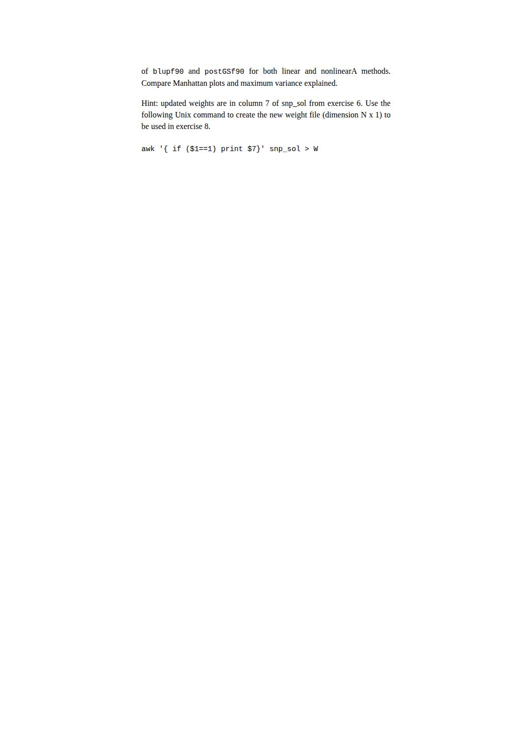of blupf90 and postGSf90 for both linear and nonlinearA methods. Compare Manhattan plots and maximum variance explained.
Hint: updated weights are in column 7 of snp_sol from exercise 6. Use the following Unix command to create the new weight file (dimension N x 1) to be used in exercise 8.
awk '{ if ($1==1) print $7}' snp_sol > W